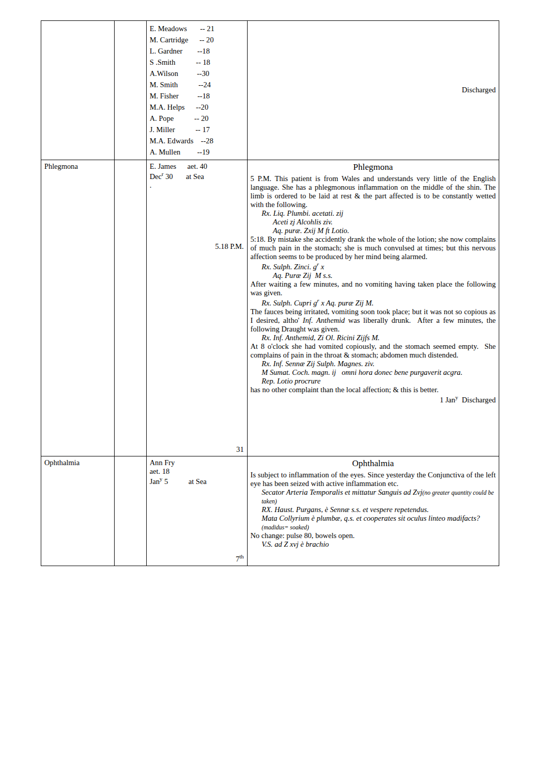| | | E. Meadows -- 21 M. Cartridge -- 20 L. Gardner --18 S .Smith -- 18 A.Wilson --30 M. Smith --24 M. Fisher --18 M.A. Helps --20 A. Pope -- 20 J. Miller -- 17 M.A. Edwards --28 A. Mullen --19 | Discharged |
| Phlegmona | | E. James aet. 40 Dec r 30 at Sea . 5.18 P.M. 31 | Phlegmona 5 P.M. This patient is from Wales and understands very little of the English language. She has a phlegmonous inflammation on the middle of the shin. The limb is ordered to be laid at rest & the part affected is to be constantly wetted with the following. Rx. Liq. Plumbi. acetati. zij Aceti zj Alcohlis ziv. Aq. puræ. Zxij M ft Lotio. 5:18. By mistake she accidently drank the whole of the lotion; she now complains of much pain in the stomach; she is much convulsed at times; but this nervous affection seems to be produced by her mind being alarmed. Rx. Sulph. Zinci. g r x Aq. Puræ Zij M s.s. After waiting a few minutes, and no vomiting having taken place the following was given. Rx. Sulph. Cupri g r x Aq. puræ Zij M. The fauces being irritated, vomiting soon took place; but it was not so copious as I desired, altho' Inf. Anthemid was liberally drunk. After a few minutes, the following Draught was given. Rx. Inf. Anthemid, Zi Ol. Ricini Zijfs M. At 8 o'clock she had vomited copiously, and the stomach seemed empty. She complains of pain in the throat & stomach; abdomen much distended. Rx. Inf. Sennæ Zij Sulph. Magnes. ziv. M Sumat. Coch. magn. ij omni hora donec bene purgaverit acgra. Rep. Lotio procrure has no other complaint than the local affection; & this is better. 1 Jan y Discharged |
| Ophthalmia | | Ann Fry aet. 18 Jan y 5 at Sea 7 th | Ophthalmia Is subject to inflammation of the eyes. Since yesterday the Conjunctiva of the left eye has been seized with active inflammation etc. Secator Arteria Temporalis et mittatur Sanguis ad Zvj (no greater quantity could be taken) RX. Haust. Purgans, è Sennæ s.s. et vespere repetendus. Mata Collyrium è plumbæ, q.s. et cooperates sit oculus linteo madifacts? (madidus= soaked) No change: pulse 80, bowels open. V.S. ad Z xvj è brachio |